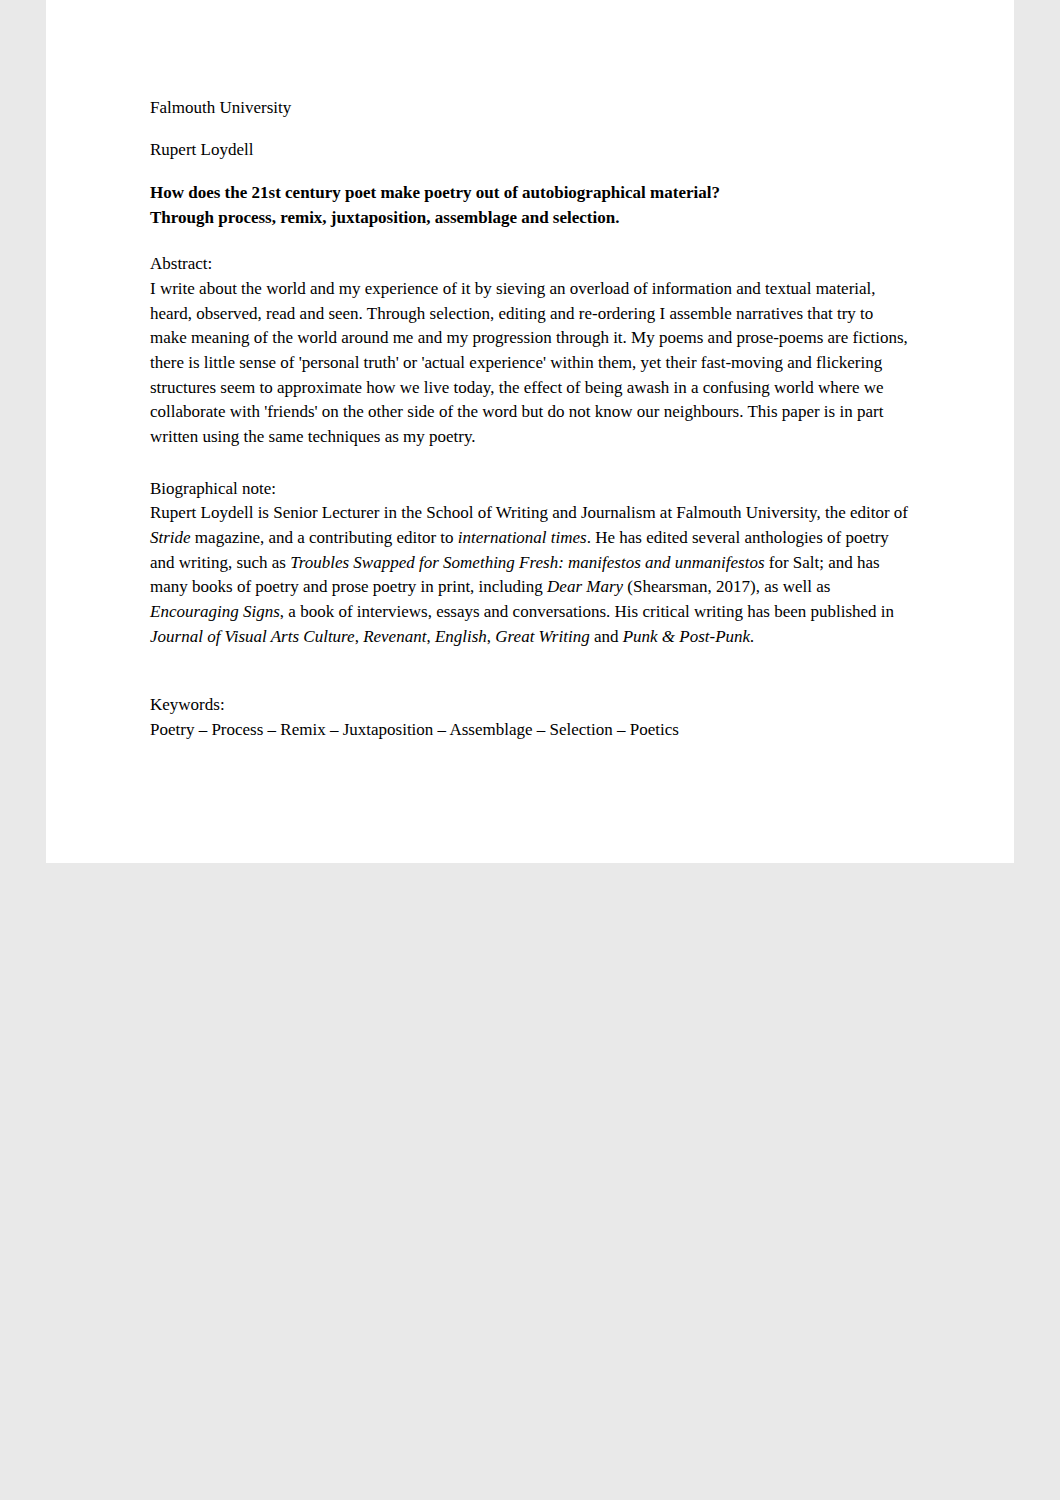Falmouth University
Rupert Loydell
How does the 21st century poet make poetry out of autobiographical material?
Through process, remix, juxtaposition, assemblage and selection.
Abstract:
I write about the world and my experience of it by sieving an overload of information and textual material, heard, observed, read and seen. Through selection, editing and re-ordering I assemble narratives that try to make meaning of the world around me and my progression through it. My poems and prose-poems are fictions, there is little sense of 'personal truth' or 'actual experience' within them, yet their fast-moving and flickering structures seem to approximate how we live today, the effect of being awash in a confusing world where we collaborate with 'friends' on the other side of the word but do not know our neighbours. This paper is in part written using the same techniques as my poetry.
Biographical note:
Rupert Loydell is Senior Lecturer in the School of Writing and Journalism at Falmouth University, the editor of Stride magazine, and a contributing editor to international times. He has edited several anthologies of poetry and writing, such as Troubles Swapped for Something Fresh: manifestos and unmanifestos for Salt; and has many books of poetry and prose poetry in print, including Dear Mary (Shearsman, 2017), as well as Encouraging Signs, a book of interviews, essays and conversations. His critical writing has been published in Journal of Visual Arts Culture, Revenant, English, Great Writing and Punk & Post-Punk.
Keywords:
Poetry – Process – Remix – Juxtaposition – Assemblage – Selection – Poetics